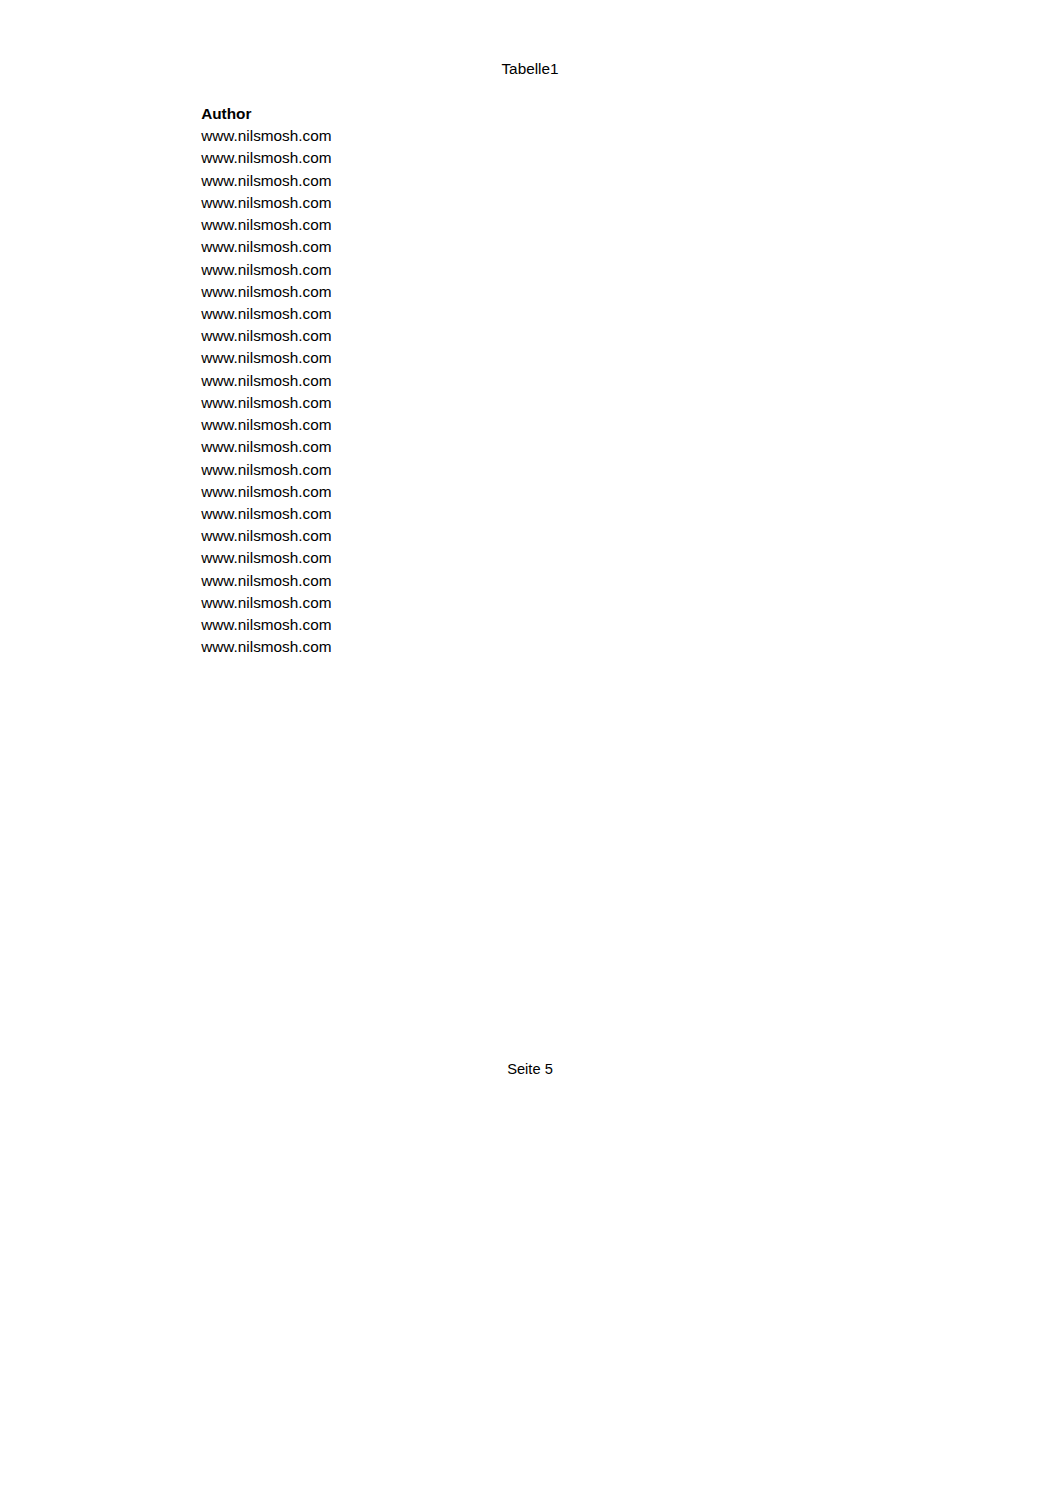Tabelle1
| Author |
| --- |
| www.nilsmosh.com |
| www.nilsmosh.com |
| www.nilsmosh.com |
| www.nilsmosh.com |
| www.nilsmosh.com |
| www.nilsmosh.com |
| www.nilsmosh.com |
| www.nilsmosh.com |
| www.nilsmosh.com |
| www.nilsmosh.com |
| www.nilsmosh.com |
| www.nilsmosh.com |
| www.nilsmosh.com |
| www.nilsmosh.com |
| www.nilsmosh.com |
| www.nilsmosh.com |
| www.nilsmosh.com |
| www.nilsmosh.com |
| www.nilsmosh.com |
| www.nilsmosh.com |
| www.nilsmosh.com |
| www.nilsmosh.com |
| www.nilsmosh.com |
| www.nilsmosh.com |
Seite 5